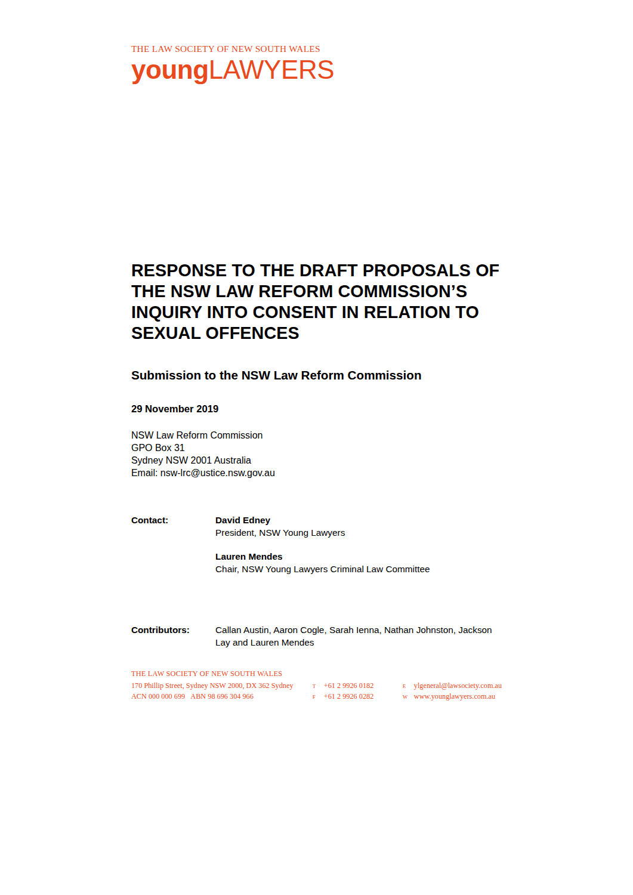The Law Society of New South Wales
young LAWYERS
RESPONSE TO THE DRAFT PROPOSALS OF THE NSW LAW REFORM COMMISSION’S INQUIRY INTO CONSENT IN RELATION TO SEXUAL OFFENCES
Submission to the NSW Law Reform Commission
29 November 2019
NSW Law Reform Commission
GPO Box 31
Sydney NSW 2001 Australia
Email: nsw-lrc@ustice.nsw.gov.au
| Contact: | David Edney President, NSW Young Lawyers Lauren Mendes Chair, NSW Young Lawyers Criminal Law Committee |
| Contributors: | Callan Austin, Aaron Cogle, Sarah Ienna, Nathan Johnston, Jackson Lay and Lauren Mendes |
The Law Society of New South Wales
| 170 Phillip Street, Sydney NSW 2000, DX 362 Sydney | t +61 2 9926 0182 | e ylgeneral@lawsociety.com.au |
| ACN 000 000 699 ABN 98 696 304 966 | f +61 2 9926 0282 | w www.younglawyers.com.au |